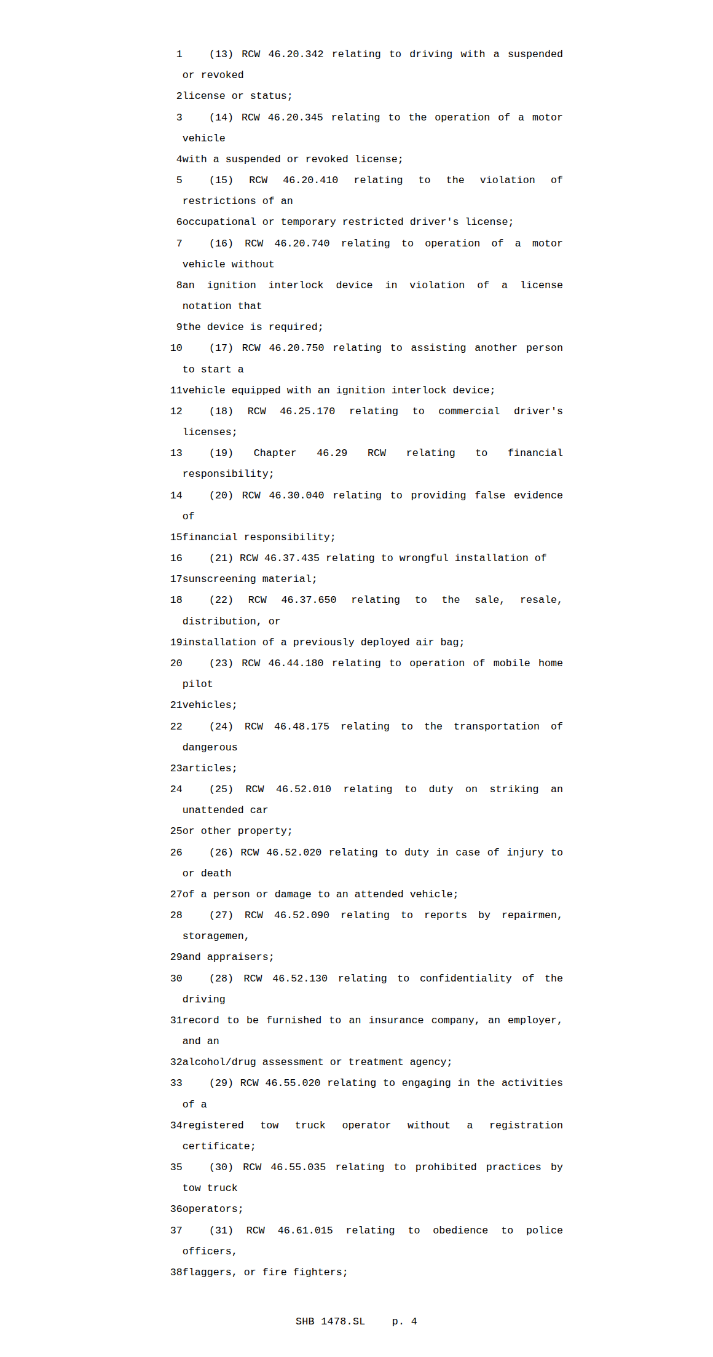| 1 | (13) RCW 46.20.342 relating to driving with a suspended or revoked |
| 2 | license or status; |
| 3 | (14) RCW 46.20.345 relating to the operation of a motor vehicle |
| 4 | with a suspended or revoked license; |
| 5 | (15) RCW 46.20.410 relating to the violation of restrictions of an |
| 6 | occupational or temporary restricted driver's license; |
| 7 | (16) RCW 46.20.740 relating to operation of a motor vehicle without |
| 8 | an ignition interlock device in violation of a license notation that |
| 9 | the device is required; |
| 10 | (17) RCW 46.20.750 relating to assisting another person to start a |
| 11 | vehicle equipped with an ignition interlock device; |
| 12 | (18) RCW 46.25.170 relating to commercial driver's licenses; |
| 13 | (19) Chapter 46.29 RCW relating to financial responsibility; |
| 14 | (20) RCW 46.30.040 relating to providing false evidence of |
| 15 | financial responsibility; |
| 16 | (21) RCW 46.37.435 relating to wrongful installation of |
| 17 | sunscreening material; |
| 18 | (22) RCW 46.37.650 relating to the sale, resale, distribution, or |
| 19 | installation of a previously deployed air bag; |
| 20 | (23) RCW 46.44.180 relating to operation of mobile home pilot |
| 21 | vehicles; |
| 22 | (24) RCW 46.48.175 relating to the transportation of dangerous |
| 23 | articles; |
| 24 | (25) RCW 46.52.010 relating to duty on striking an unattended car |
| 25 | or other property; |
| 26 | (26) RCW 46.52.020 relating to duty in case of injury to or death |
| 27 | of a person or damage to an attended vehicle; |
| 28 | (27) RCW 46.52.090 relating to reports by repairmen, storagemen, |
| 29 | and appraisers; |
| 30 | (28) RCW 46.52.130 relating to confidentiality of the driving |
| 31 | record to be furnished to an insurance company, an employer, and an |
| 32 | alcohol/drug assessment or treatment agency; |
| 33 | (29) RCW 46.55.020 relating to engaging in the activities of a |
| 34 | registered tow truck operator without a registration certificate; |
| 35 | (30) RCW 46.55.035 relating to prohibited practices by tow truck |
| 36 | operators; |
| 37 | (31) RCW 46.61.015 relating to obedience to police officers, |
| 38 | flaggers, or fire fighters; |
SHB 1478.SLp. 4